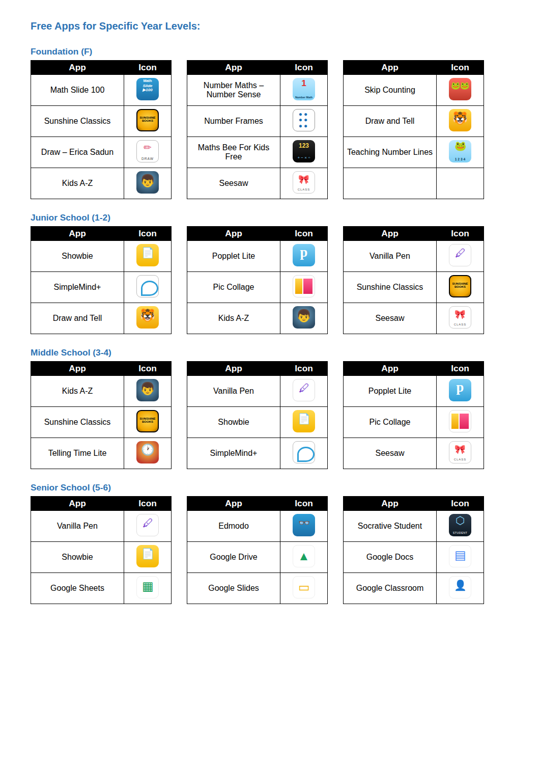Free Apps for Specific Year Levels:
Foundation (F)
| App | Icon |
| --- | --- |
| Math Slide 100 | |
| Sunshine Classics | |
| Draw – Erica Sadun | |
| Kids A-Z | |
| App | Icon |
| --- | --- |
| Number Maths – Number Sense | |
| Number Frames | |
| Maths Bee For Kids Free | |
| Seesaw | |
| App | Icon |
| --- | --- |
| Skip Counting | |
| Draw and Tell | |
| Teaching Number Lines | |
Junior School (1-2)
| App | Icon |
| --- | --- |
| Showbie | |
| SimpleMind+ | |
| Draw and Tell | |
| App | Icon |
| --- | --- |
| Popplet Lite | |
| Pic Collage | |
| Kids A-Z | |
| App | Icon |
| --- | --- |
| Vanilla Pen | |
| Sunshine Classics | |
| Seesaw | |
Middle School (3-4)
| App | Icon |
| --- | --- |
| Kids A-Z | |
| Sunshine Classics | |
| Telling Time Lite | |
| App | Icon |
| --- | --- |
| Vanilla Pen | |
| Showbie | |
| SimpleMind+ | |
| App | Icon |
| --- | --- |
| Popplet Lite | |
| Pic Collage | |
| Seesaw | |
Senior School (5-6)
| App | Icon |
| --- | --- |
| Vanilla Pen | |
| Showbie | |
| Google Sheets | |
| App | Icon |
| --- | --- |
| Edmodo | |
| Google Drive | |
| Google Slides | |
| App | Icon |
| --- | --- |
| Socrative Student | |
| Google Docs | |
| Google Classroom | |